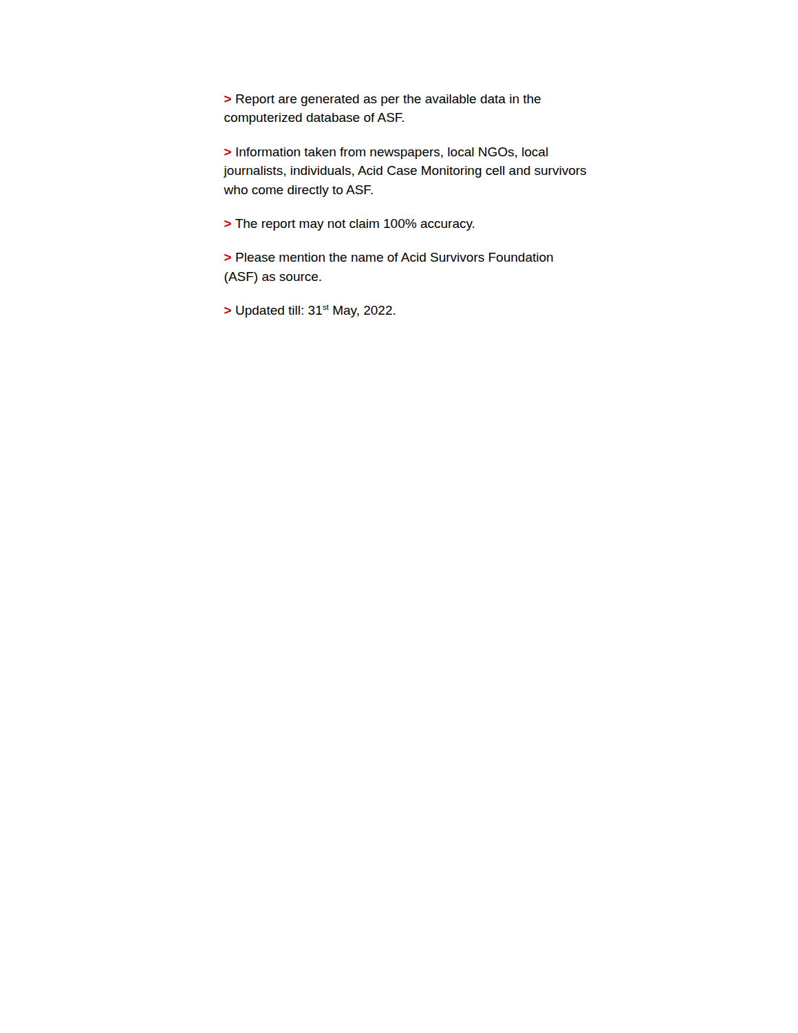> Report are generated as per the available data in the computerized database of ASF.
> Information taken from newspapers, local NGOs, local journalists, individuals, Acid Case Monitoring cell and survivors who come directly to ASF.
> The report may not claim 100% accuracy.
> Please mention the name of Acid Survivors Foundation (ASF) as source.
> Updated till: 31st May, 2022.